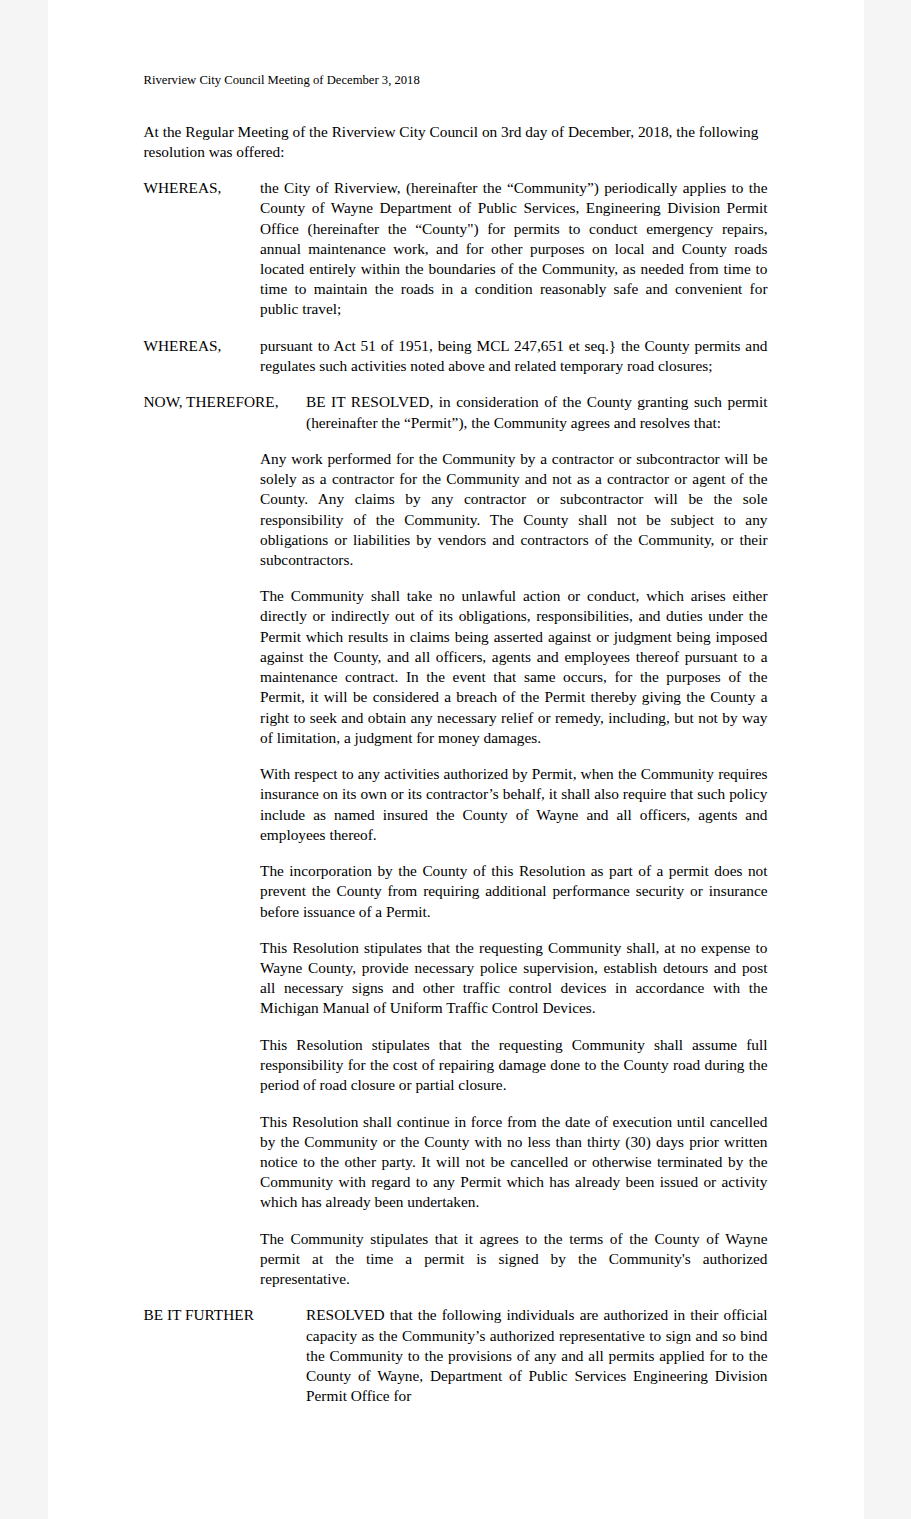Riverview City Council Meeting of December 3, 2018
At the Regular Meeting of the Riverview City Council on 3rd day of December, 2018, the following resolution was offered:
WHEREAS,
the City of Riverview, (hereinafter the “Community”) periodically applies to the County of Wayne Department of Public Services, Engineering Division Permit Office (hereinafter the “County") for permits to conduct emergency repairs, annual maintenance work, and for other purposes on local and County roads located entirely within the boundaries of the Community, as needed from time to time to maintain the roads in a condition reasonably safe and convenient for public travel;
WHEREAS,
pursuant to Act 51 of 1951, being MCL 247,651 et seq.} the County permits and regulates such activities noted above and related temporary road closures;
NOW, THEREFORE,
BE IT RESOLVED, in consideration of the County granting such permit (hereinafter the “Permit”), the Community agrees and resolves that:
Any work performed for the Community by a contractor or subcontractor will be solely as a contractor for the Community and not as a contractor or agent of the County. Any claims by any contractor or subcontractor will be the sole responsibility of the Community. The County shall not be subject to any obligations or liabilities by vendors and contractors of the Community, or their subcontractors.
The Community shall take no unlawful action or conduct, which arises either directly or indirectly out of its obligations, responsibilities, and duties under the Permit which results in claims being asserted against or judgment being imposed against the County, and all officers, agents and employees thereof pursuant to a maintenance contract. In the event that same occurs, for the purposes of the Permit, it will be considered a breach of the Permit thereby giving the County a right to seek and obtain any necessary relief or remedy, including, but not by way of limitation, a judgment for money damages.
With respect to any activities authorized by Permit, when the Community requires insurance on its own or its contractor’s behalf, it shall also require that such policy include as named insured the County of Wayne and all officers, agents and employees thereof.
The incorporation by the County of this Resolution as part of a permit does not prevent the County from requiring additional performance security or insurance before issuance of a Permit.
This Resolution stipulates that the requesting Community shall, at no expense to Wayne County, provide necessary police supervision, establish detours and post all necessary signs and other traffic control devices in accordance with the Michigan Manual of Uniform Traffic Control Devices.
This Resolution stipulates that the requesting Community shall assume full responsibility for the cost of repairing damage done to the County road during the period of road closure or partial closure.
This Resolution shall continue in force from the date of execution until cancelled by the Community or the County with no less than thirty (30) days prior written notice to the other party. It will not be cancelled or otherwise terminated by the Community with regard to any Permit which has already been issued or activity which has already been undertaken.
The Community stipulates that it agrees to the terms of the County of Wayne permit at the time a permit is signed by the Community's authorized representative.
BE IT FURTHER
RESOLVED that the following individuals are authorized in their official capacity as the Community’s authorized representative to sign and so bind the Community to the provisions of any and all permits applied for to the County of Wayne, Department of Public Services Engineering Division Permit Office for